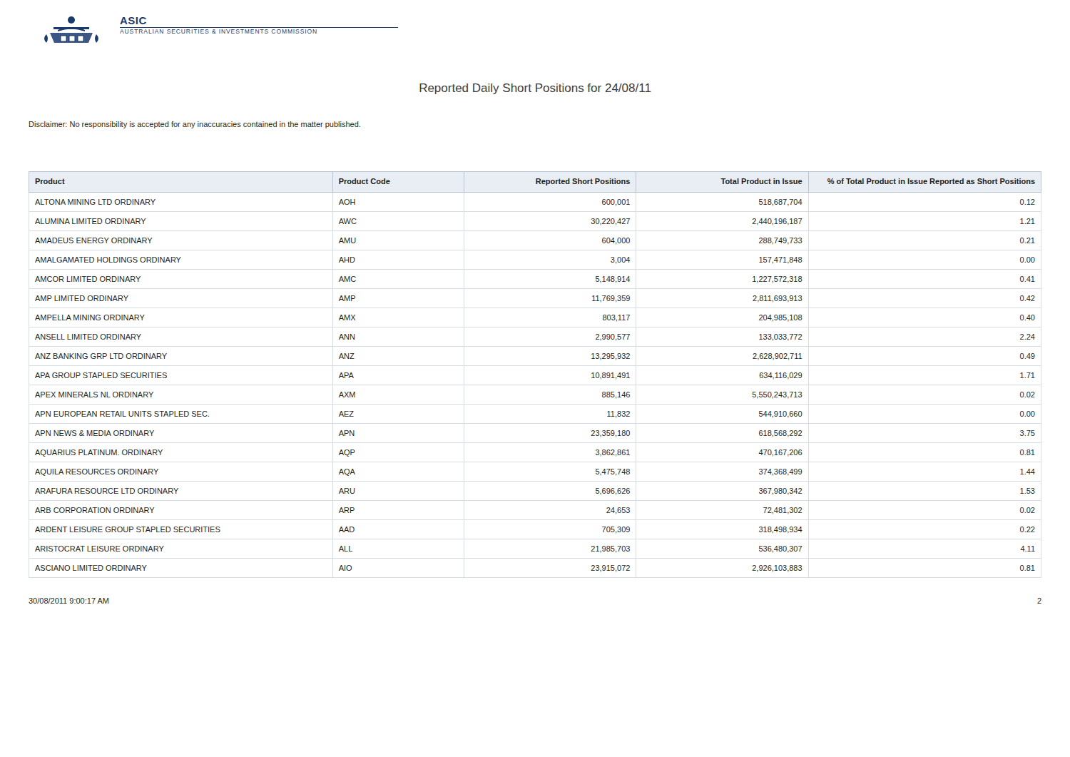ASIC
Australian Securities & Investments Commission
Reported Daily Short Positions for 24/08/11
Disclaimer: No responsibility is accepted for any inaccuracies contained in the matter published.
| Product | Product Code | Reported Short Positions | Total Product in Issue | % of Total Product in Issue Reported as Short Positions |
| --- | --- | --- | --- | --- |
| ALTONA MINING LTD ORDINARY | AOH | 600,001 | 518,687,704 | 0.12 |
| ALUMINA LIMITED ORDINARY | AWC | 30,220,427 | 2,440,196,187 | 1.21 |
| AMADEUS ENERGY ORDINARY | AMU | 604,000 | 288,749,733 | 0.21 |
| AMALGAMATED HOLDINGS ORDINARY | AHD | 3,004 | 157,471,848 | 0.00 |
| AMCOR LIMITED ORDINARY | AMC | 5,148,914 | 1,227,572,318 | 0.41 |
| AMP LIMITED ORDINARY | AMP | 11,769,359 | 2,811,693,913 | 0.42 |
| AMPELLA MINING ORDINARY | AMX | 803,117 | 204,985,108 | 0.40 |
| ANSELL LIMITED ORDINARY | ANN | 2,990,577 | 133,033,772 | 2.24 |
| ANZ BANKING GRP LTD ORDINARY | ANZ | 13,295,932 | 2,628,902,711 | 0.49 |
| APA GROUP STAPLED SECURITIES | APA | 10,891,491 | 634,116,029 | 1.71 |
| APEX MINERALS NL ORDINARY | AXM | 885,146 | 5,550,243,713 | 0.02 |
| APN EUROPEAN RETAIL UNITS STAPLED SEC. | AEZ | 11,832 | 544,910,660 | 0.00 |
| APN NEWS & MEDIA ORDINARY | APN | 23,359,180 | 618,568,292 | 3.75 |
| AQUARIUS PLATINUM. ORDINARY | AQP | 3,862,861 | 470,167,206 | 0.81 |
| AQUILA RESOURCES ORDINARY | AQA | 5,475,748 | 374,368,499 | 1.44 |
| ARAFURA RESOURCE LTD ORDINARY | ARU | 5,696,626 | 367,980,342 | 1.53 |
| ARB CORPORATION ORDINARY | ARP | 24,653 | 72,481,302 | 0.02 |
| ARDENT LEISURE GROUP STAPLED SECURITIES | AAD | 705,309 | 318,498,934 | 0.22 |
| ARISTOCRAT LEISURE ORDINARY | ALL | 21,985,703 | 536,480,307 | 4.11 |
| ASCIANO LIMITED ORDINARY | AIO | 23,915,072 | 2,926,103,883 | 0.81 |
30/08/2011 9:00:17 AM 2